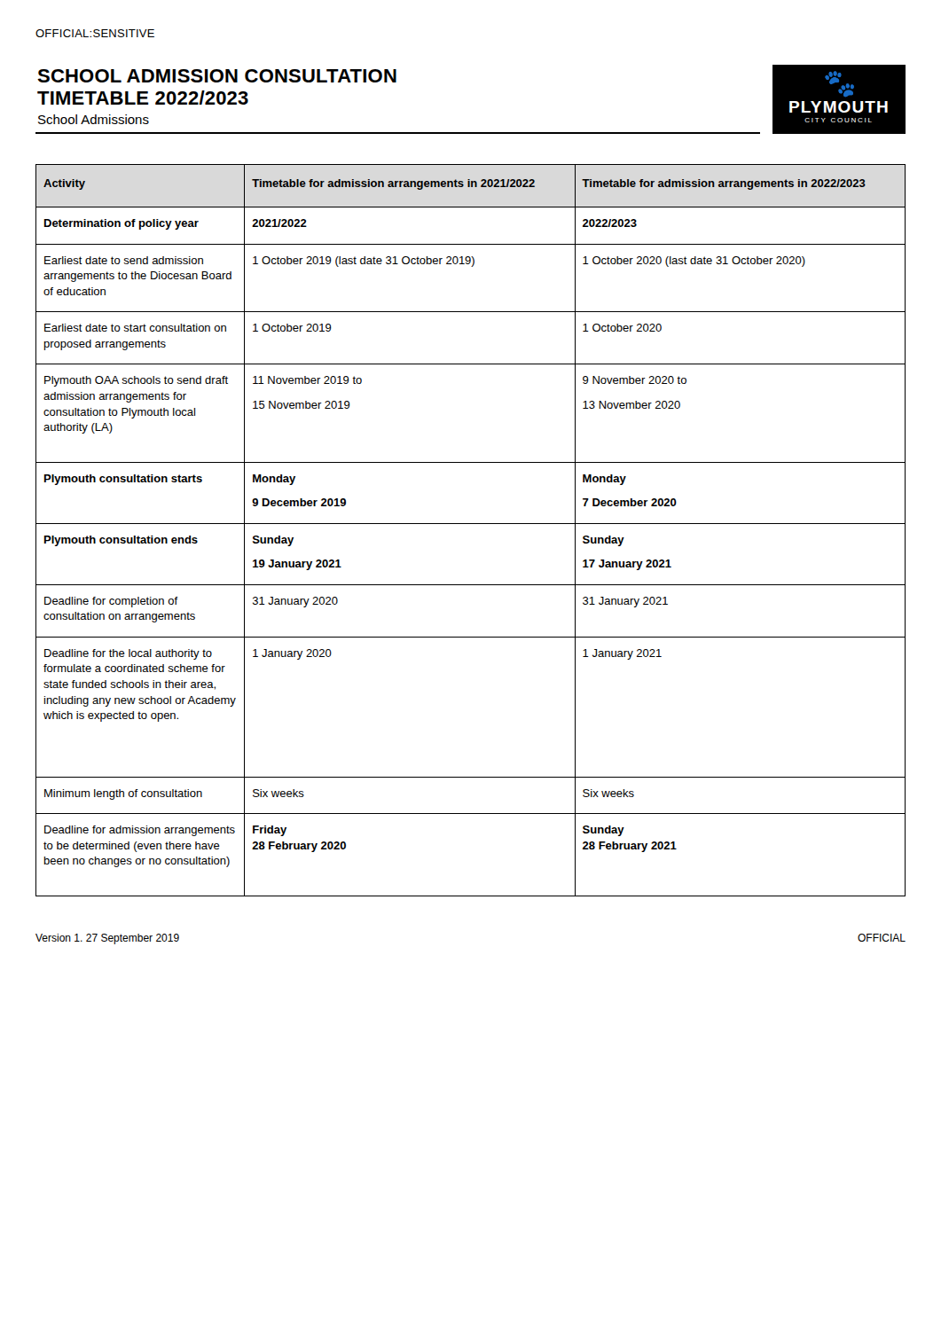OFFICIAL:SENSITIVE
SCHOOL ADMISSION CONSULTATION
TIMETABLE 2022/2023
School Admissions
🐾 PLYMOUTH CITY COUNCIL
| Activity | Timetable for admission arrangements in 2021/2022 | Timetable for admission arrangements in 2022/2023 |
| --- | --- | --- |
| Determination of policy year | 2021/2022 | 2022/2023 |
| Earliest date to send admission arrangements to the Diocesan Board of education | 1 October 2019 (last date 31 October 2019) | 1 October 2020 (last date 31 October 2020) |
| Earliest date to start consultation on proposed arrangements | 1 October 2019 | 1 October 2020 |
| Plymouth OAA schools to send draft admission arrangements for consultation to Plymouth local authority (LA) | 11 November 2019 to 15 November 2019 | 9 November 2020 to 13 November 2020 |
| Plymouth consultation starts | Monday 9 December 2019 | Monday 7 December 2020 |
| Plymouth consultation ends | Sunday 19 January 2021 | Sunday 17 January 2021 |
| Deadline for completion of consultation on arrangements | 31 January 2020 | 31 January 2021 |
| Deadline for the local authority to formulate a coordinated scheme for state funded schools in their area, including any new school or Academy which is expected to open. | 1 January 2020 | 1 January 2021 |
| Minimum length of consultation | Six weeks | Six weeks |
| Deadline for admission arrangements to be determined (even there have been no changes or no consultation) | Friday 28 February 2020 | Sunday 28 February 2021 |
Version 1. 27 September 2019 OFFICIAL